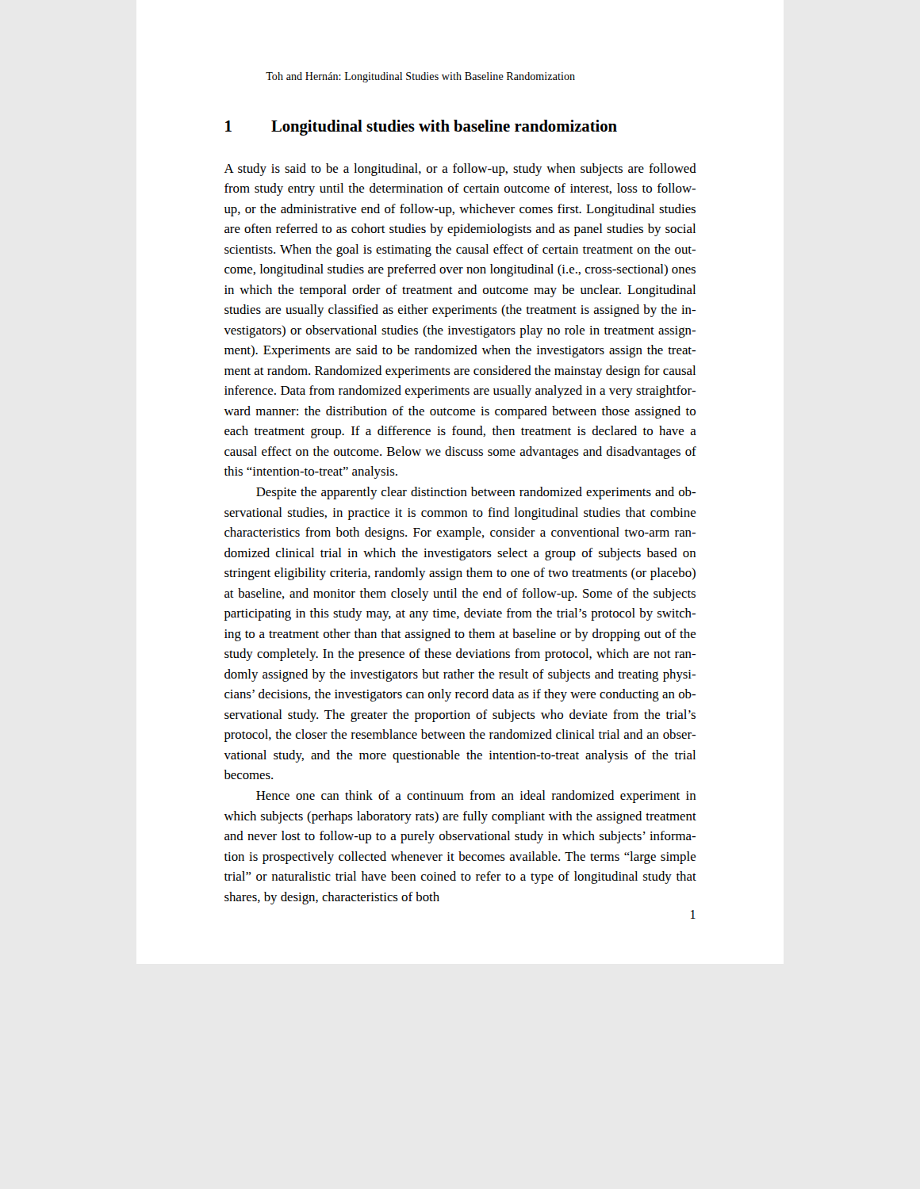Toh and Hernán: Longitudinal Studies with Baseline Randomization
1 Longitudinal studies with baseline randomization
A study is said to be a longitudinal, or a follow-up, study when subjects are followed from study entry until the determination of certain outcome of interest, loss to follow-up, or the administrative end of follow-up, whichever comes first. Longitudinal studies are often referred to as cohort studies by epidemiologists and as panel studies by social scientists. When the goal is estimating the causal effect of certain treatment on the outcome, longitudinal studies are preferred over non longitudinal (i.e., cross-sectional) ones in which the temporal order of treatment and outcome may be unclear. Longitudinal studies are usually classified as either experiments (the treatment is assigned by the investigators) or observational studies (the investigators play no role in treatment assignment). Experiments are said to be randomized when the investigators assign the treatment at random. Randomized experiments are considered the mainstay design for causal inference. Data from randomized experiments are usually analyzed in a very straightforward manner: the distribution of the outcome is compared between those assigned to each treatment group. If a difference is found, then treatment is declared to have a causal effect on the outcome. Below we discuss some advantages and disadvantages of this “intention-to-treat” analysis.
Despite the apparently clear distinction between randomized experiments and observational studies, in practice it is common to find longitudinal studies that combine characteristics from both designs. For example, consider a conventional two-arm randomized clinical trial in which the investigators select a group of subjects based on stringent eligibility criteria, randomly assign them to one of two treatments (or placebo) at baseline, and monitor them closely until the end of follow-up. Some of the subjects participating in this study may, at any time, deviate from the trial’s protocol by switching to a treatment other than that assigned to them at baseline or by dropping out of the study completely. In the presence of these deviations from protocol, which are not randomly assigned by the investigators but rather the result of subjects and treating physicians’ decisions, the investigators can only record data as if they were conducting an observational study. The greater the proportion of subjects who deviate from the trial’s protocol, the closer the resemblance between the randomized clinical trial and an observational study, and the more questionable the intention-to-treat analysis of the trial becomes.
Hence one can think of a continuum from an ideal randomized experiment in which subjects (perhaps laboratory rats) are fully compliant with the assigned treatment and never lost to follow-up to a purely observational study in which subjects’ information is prospectively collected whenever it becomes available. The terms “large simple trial” or naturalistic trial have been coined to refer to a type of longitudinal study that shares, by design, characteristics of both
1